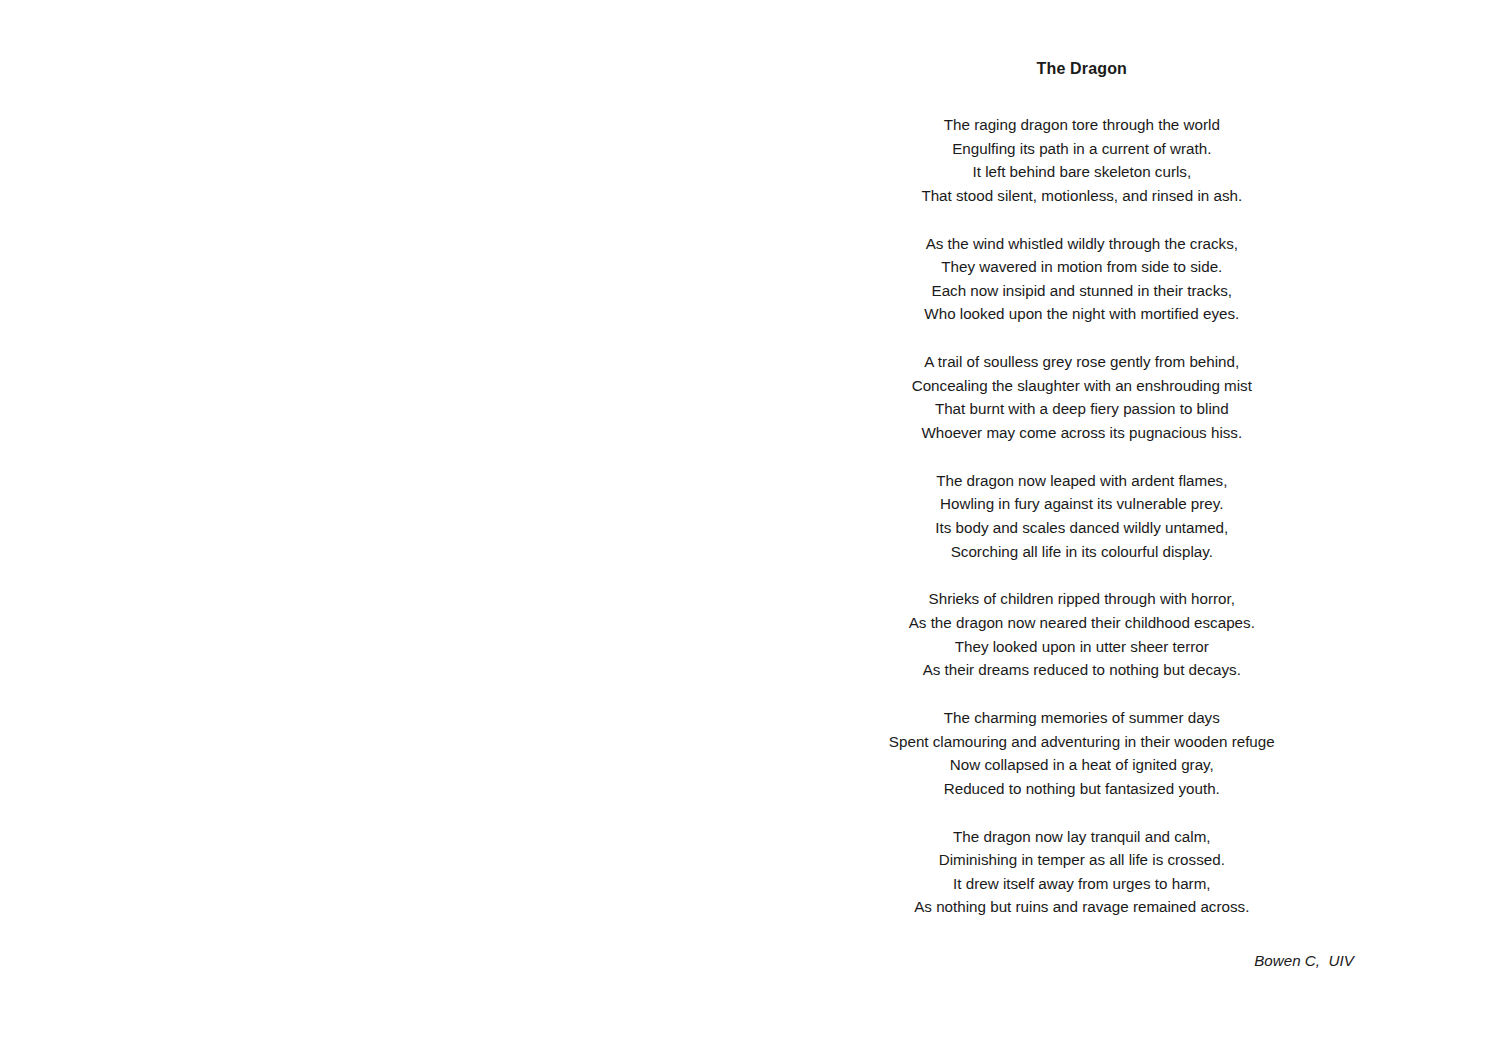The Dragon
The raging dragon tore through the world
Engulfing its path in a current of wrath.
It left behind bare skeleton curls,
That stood silent, motionless, and rinsed in ash.
As the wind whistled wildly through the cracks,
They wavered in motion from side to side.
Each now insipid and stunned in their tracks,
Who looked upon the night with mortified eyes.
A trail of soulless grey rose gently from behind,
Concealing the slaughter with an enshrouding mist
That burnt with a deep fiery passion to blind
Whoever may come across its pugnacious hiss.
The dragon now leaped with ardent flames,
Howling in fury against its vulnerable prey.
Its body and scales danced wildly untamed,
Scorching all life in its colourful display.
Shrieks of children ripped through with horror,
As the dragon now neared their childhood escapes.
They looked upon in utter sheer terror
As their dreams reduced to nothing but decays.
The charming memories of summer days
Spent clamouring and adventuring in their wooden refuge
Now collapsed in a heat of ignited gray,
Reduced to nothing but fantasized youth.
The dragon now lay tranquil and calm,
Diminishing in temper as all life is crossed.
It drew itself away from urges to harm,
As nothing but ruins and ravage remained across.
Bowen C, UIV